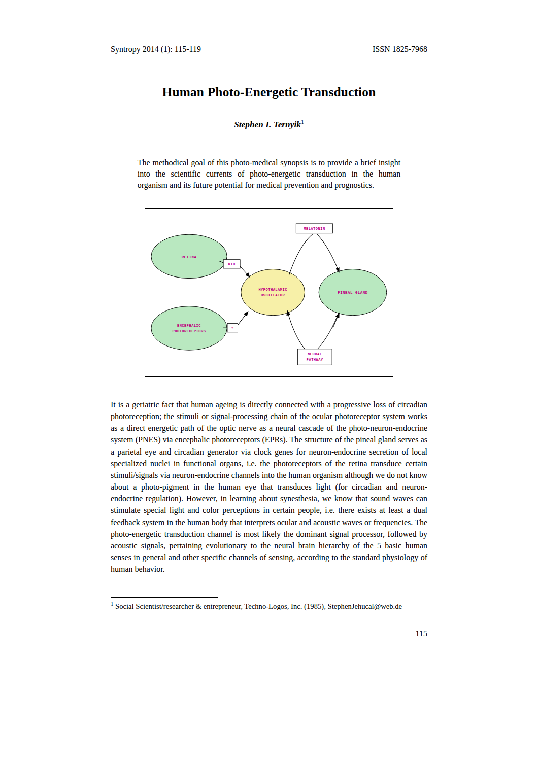Syntropy 2014 (1): 115-119 ISSN 1825-7968
Human Photo-Energetic Transduction
Stephen I. Ternyik1
The methodical goal of this photo-medical synopsis is to provide a brief insight into the scientific currents of photo-energetic transduction in the human organism and its future potential for medical prevention and prognostics.
RETINA ENCEPHALIC PHOTORECEPTORS HYPOTHALAMIC OSCILLATOR PINEAL GLAND RTH ? MELATONIN NEURAL PATHWAY
It is a geriatric fact that human ageing is directly connected with a progressive loss of circadian photoreception; the stimuli or signal-processing chain of the ocular photoreceptor system works as a direct energetic path of the optic nerve as a neural cascade of the photo-neuron-endocrine system (PNES) via encephalic photoreceptors (EPRs). The structure of the pineal gland serves as a parietal eye and circadian generator via clock genes for neuron-endocrine secretion of local specialized nuclei in functional organs, i.e. the photoreceptors of the retina transduce certain stimuli/signals via neuron-endocrine channels into the human organism although we do not know about a photo-pigment in the human eye that transduces light (for circadian and neuron-endocrine regulation). However, in learning about synesthesia, we know that sound waves can stimulate special light and color perceptions in certain people, i.e. there exists at least a dual feedback system in the human body that interprets ocular and acoustic waves or frequencies. The photo-energetic transduction channel is most likely the dominant signal processor, followed by acoustic signals, pertaining evolutionary to the neural brain hierarchy of the 5 basic human senses in general and other specific channels of sensing, according to the standard physiology of human behavior.
1 Social Scientist/researcher & entrepreneur, Techno-Logos, Inc. (1985), StephenJehucal@web.de
115